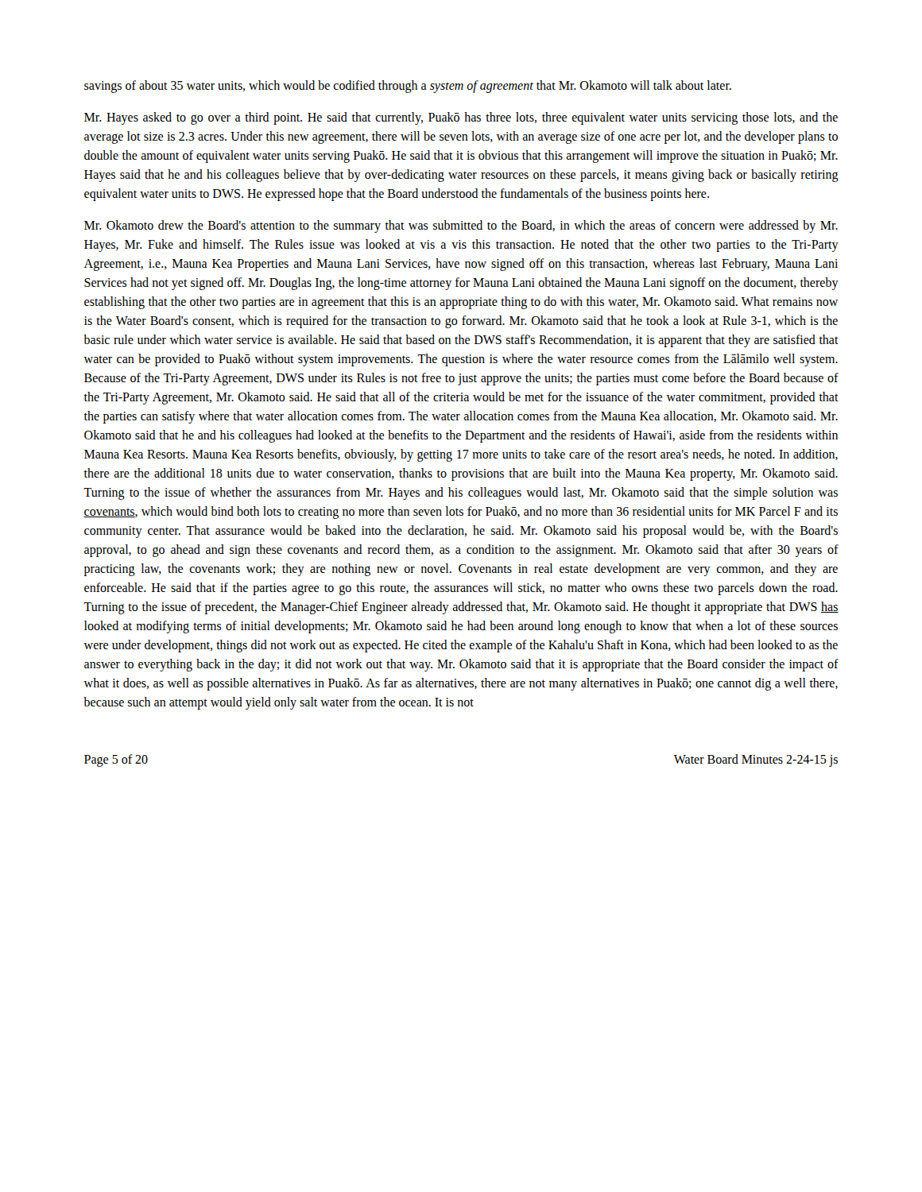savings of about 35 water units, which would be codified through a system of agreement that Mr. Okamoto will talk about later.
Mr. Hayes asked to go over a third point. He said that currently, Puakō has three lots, three equivalent water units servicing those lots, and the average lot size is 2.3 acres. Under this new agreement, there will be seven lots, with an average size of one acre per lot, and the developer plans to double the amount of equivalent water units serving Puakō. He said that it is obvious that this arrangement will improve the situation in Puakō; Mr. Hayes said that he and his colleagues believe that by over-dedicating water resources on these parcels, it means giving back or basically retiring equivalent water units to DWS. He expressed hope that the Board understood the fundamentals of the business points here.
Mr. Okamoto drew the Board's attention to the summary that was submitted to the Board, in which the areas of concern were addressed by Mr. Hayes, Mr. Fuke and himself. The Rules issue was looked at vis a vis this transaction. He noted that the other two parties to the Tri-Party Agreement, i.e., Mauna Kea Properties and Mauna Lani Services, have now signed off on this transaction, whereas last February, Mauna Lani Services had not yet signed off. Mr. Douglas Ing, the long-time attorney for Mauna Lani obtained the Mauna Lani signoff on the document, thereby establishing that the other two parties are in agreement that this is an appropriate thing to do with this water, Mr. Okamoto said. What remains now is the Water Board's consent, which is required for the transaction to go forward. Mr. Okamoto said that he took a look at Rule 3-1, which is the basic rule under which water service is available. He said that based on the DWS staff's Recommendation, it is apparent that they are satisfied that water can be provided to Puakō without system improvements. The question is where the water resource comes from the Lālāmilo well system. Because of the Tri-Party Agreement, DWS under its Rules is not free to just approve the units; the parties must come before the Board because of the Tri-Party Agreement, Mr. Okamoto said. He said that all of the criteria would be met for the issuance of the water commitment, provided that the parties can satisfy where that water allocation comes from. The water allocation comes from the Mauna Kea allocation, Mr. Okamoto said. Mr. Okamoto said that he and his colleagues had looked at the benefits to the Department and the residents of Hawai'i, aside from the residents within Mauna Kea Resorts. Mauna Kea Resorts benefits, obviously, by getting 17 more units to take care of the resort area's needs, he noted. In addition, there are the additional 18 units due to water conservation, thanks to provisions that are built into the Mauna Kea property, Mr. Okamoto said. Turning to the issue of whether the assurances from Mr. Hayes and his colleagues would last, Mr. Okamoto said that the simple solution was covenants, which would bind both lots to creating no more than seven lots for Puakō, and no more than 36 residential units for MK Parcel F and its community center. That assurance would be baked into the declaration, he said. Mr. Okamoto said his proposal would be, with the Board's approval, to go ahead and sign these covenants and record them, as a condition to the assignment. Mr. Okamoto said that after 30 years of practicing law, the covenants work; they are nothing new or novel. Covenants in real estate development are very common, and they are enforceable. He said that if the parties agree to go this route, the assurances will stick, no matter who owns these two parcels down the road. Turning to the issue of precedent, the Manager-Chief Engineer already addressed that, Mr. Okamoto said. He thought it appropriate that DWS has looked at modifying terms of initial developments; Mr. Okamoto said he had been around long enough to know that when a lot of these sources were under development, things did not work out as expected. He cited the example of the Kahalu'u Shaft in Kona, which had been looked to as the answer to everything back in the day; it did not work out that way. Mr. Okamoto said that it is appropriate that the Board consider the impact of what it does, as well as possible alternatives in Puakō. As far as alternatives, there are not many alternatives in Puakō; one cannot dig a well there, because such an attempt would yield only salt water from the ocean. It is not
Page 5 of 20 Water Board Minutes 2-24-15 js